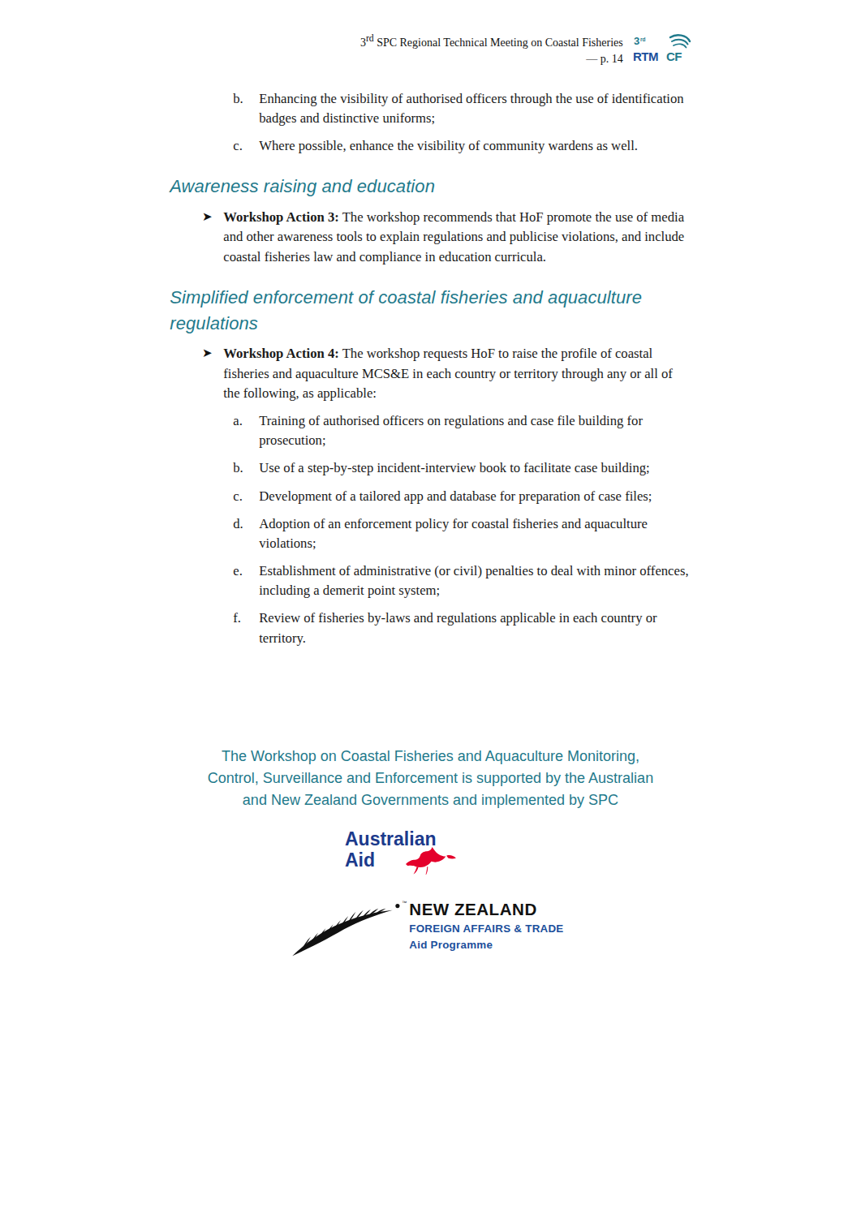3rd SPC Regional Technical Meeting on Coastal Fisheries
— p. 14
3 rd RTM CF
b. Enhancing the visibility of authorised officers through the use of identification badges and distinctive uniforms;
c. Where possible, enhance the visibility of community wardens as well.
Awareness raising and education
➤
Workshop Action 3: The workshop recommends that HoF promote the use of media and other awareness tools to explain regulations and publicise violations, and include coastal fisheries law and compliance in education curricula.
Simplified enforcement of coastal fisheries and aquaculture regulations
➤
Workshop Action 4: The workshop requests HoF to raise the profile of coastal fisheries and aquaculture MCS&E in each country or territory through any or all of the following, as applicable:
a. Training of authorised officers on regulations and case file building for prosecution;
b. Use of a step-by-step incident-interview book to facilitate case building;
c. Development of a tailored app and database for preparation of case files;
d. Adoption of an enforcement policy for coastal fisheries and aquaculture violations;
e. Establishment of administrative (or civil) penalties to deal with minor offences, including a demerit point system;
f. Review of fisheries by-laws and regulations applicable in each country or territory.
The Workshop on Coastal Fisheries and Aquaculture Monitoring, Control, Surveillance and Enforcement is supported by the Australian and New Zealand Governments and implemented by SPC
Australian Aid ™ NEW ZEALAND FOREIGN AFFAIRS & TRADE Aid Programme